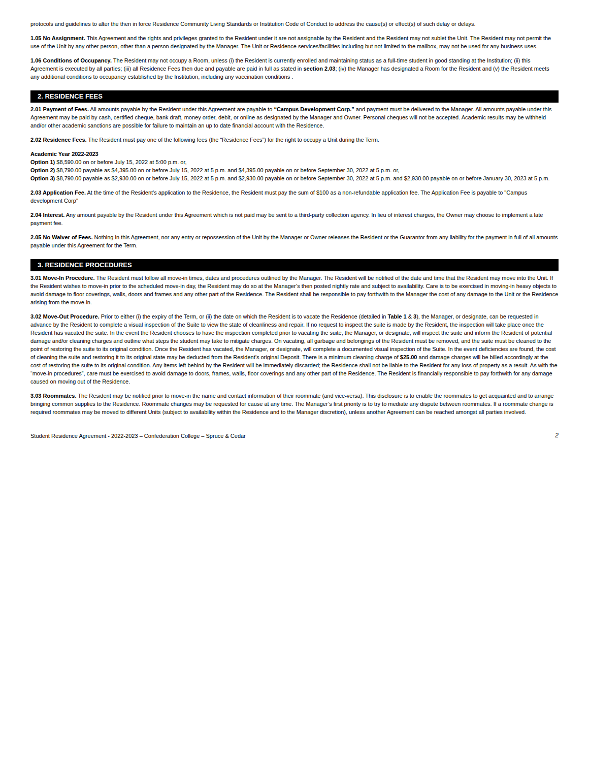protocols and guidelines to alter the then in force Residence Community Living Standards or Institution Code of Conduct to address the cause(s) or effect(s) of such delay or delays.
1.05 No Assignment. This Agreement and the rights and privileges granted to the Resident under it are not assignable by the Resident and the Resident may not sublet the Unit. The Resident may not permit the use of the Unit by any other person, other than a person designated by the Manager. The Unit or Residence services/facilities including but not limited to the mailbox, may not be used for any business uses.
1.06 Conditions of Occupancy. The Resident may not occupy a Room, unless (i) the Resident is currently enrolled and maintaining status as a full-time student in good standing at the Institution; (ii) this Agreement is executed by all parties; (iii) all Residence Fees then due and payable are paid in full as stated in section 2.03; (iv) the Manager has designated a Room for the Resident and (v) the Resident meets any additional conditions to occupancy established by the Institution, including any vaccination conditions .
2. RESIDENCE FEES
2.01 Payment of Fees. All amounts payable by the Resident under this Agreement are payable to “Campus Development Corp.” and payment must be delivered to the Manager. All amounts payable under this Agreement may be paid by cash, certified cheque, bank draft, money order, debit, or online as designated by the Manager and Owner. Personal cheques will not be accepted. Academic results may be withheld and/or other academic sanctions are possible for failure to maintain an up to date financial account with the Residence.
2.02 Residence Fees. The Resident must pay one of the following fees (the “Residence Fees”) for the right to occupy a Unit during the Term.
Academic Year 2022-2023
Option 1) $8,590.00 on or before July 15, 2022 at 5:00 p.m. or,
Option 2) $8,790.00 payable as $4,395.00 on or before July 15, 2022 at 5 p.m. and $4,395.00 payable on or before September 30, 2022 at 5 p.m. or,
Option 3) $8,790.00 payable as $2,930.00 on or before July 15, 2022 at 5 p.m. and $2,930.00 payable on or before September 30, 2022 at 5 p.m. and $2,930.00 payable on or before January 30, 2023 at 5 p.m.
2.03 Application Fee. At the time of the Resident's application to the Residence, the Resident must pay the sum of $100 as a non-refundable application fee. The Application Fee is payable to "Campus development Corp"
2.04 Interest. Any amount payable by the Resident under this Agreement which is not paid may be sent to a third-party collection agency. In lieu of interest charges, the Owner may choose to implement a late payment fee.
2.05 No Waiver of Fees. Nothing in this Agreement, nor any entry or repossession of the Unit by the Manager or Owner releases the Resident or the Guarantor from any liability for the payment in full of all amounts payable under this Agreement for the Term.
3. RESIDENCE PROCEDURES
3.01 Move-In Procedure. The Resident must follow all move-in times, dates and procedures outlined by the Manager. The Resident will be notified of the date and time that the Resident may move into the Unit. If the Resident wishes to move-in prior to the scheduled move-in day, the Resident may do so at the Manager’s then posted nightly rate and subject to availability. Care is to be exercised in moving-in heavy objects to avoid damage to floor coverings, walls, doors and frames and any other part of the Residence. The Resident shall be responsible to pay forthwith to the Manager the cost of any damage to the Unit or the Residence arising from the move-in.
3.02 Move-Out Procedure. Prior to either (i) the expiry of the Term, or (ii) the date on which the Resident is to vacate the Residence (detailed in Table 1 & 3), the Manager, or designate, can be requested in advance by the Resident to complete a visual inspection of the Suite to view the state of cleanliness and repair. If no request to inspect the suite is made by the Resident, the inspection will take place once the Resident has vacated the suite. In the event the Resident chooses to have the inspection completed prior to vacating the suite, the Manager, or designate, will inspect the suite and inform the Resident of potential damage and/or cleaning charges and outline what steps the student may take to mitigate charges. On vacating, all garbage and belongings of the Resident must be removed, and the suite must be cleaned to the point of restoring the suite to its original condition. Once the Resident has vacated, the Manager, or designate, will complete a documented visual inspection of the Suite. In the event deficiencies are found, the cost of cleaning the suite and restoring it to its original state may be deducted from the Resident’s original Deposit. There is a minimum cleaning charge of $25.00 and damage charges will be billed accordingly at the cost of restoring the suite to its original condition. Any items left behind by the Resident will be immediately discarded; the Residence shall not be liable to the Resident for any loss of property as a result. As with the “move-in procedures”, care must be exercised to avoid damage to doors, frames, walls, floor coverings and any other part of the Residence. The Resident is financially responsible to pay forthwith for any damage caused on moving out of the Residence.
3.03 Roommates. The Resident may be notified prior to move-in the name and contact information of their roommate (and vice-versa). This disclosure is to enable the roommates to get acquainted and to arrange bringing common supplies to the Residence. Roommate changes may be requested for cause at any time. The Manager’s first priority is to try to mediate any dispute between roommates. If a roommate change is required roommates may be moved to different Units (subject to availability within the Residence and to the Manager discretion), unless another Agreement can be reached amongst all parties involved.
Student Residence Agreement - 2022-2023 – Confederation College – Spruce & Cedar
2